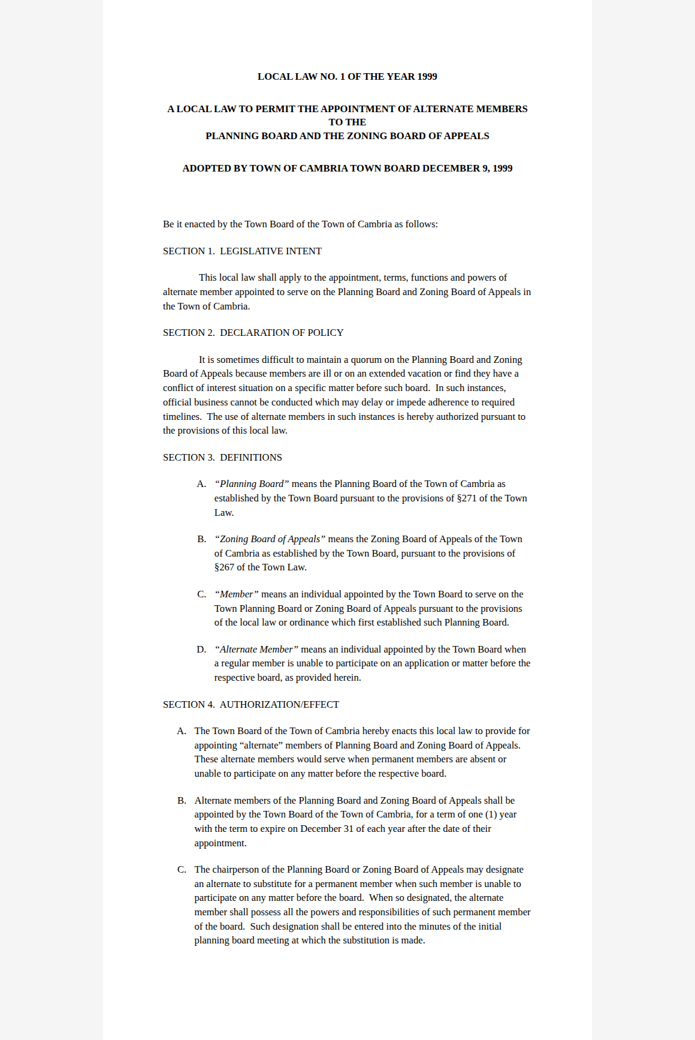LOCAL LAW NO. 1 OF THE YEAR 1999
A LOCAL LAW TO PERMIT THE APPOINTMENT OF ALTERNATE MEMBERS TO THE
PLANNING BOARD AND THE ZONING BOARD OF APPEALS
ADOPTED BY TOWN OF CAMBRIA TOWN BOARD DECEMBER 9, 1999
Be it enacted by the Town Board of the Town of Cambria as follows:
SECTION 1. LEGISLATIVE INTENT
This local law shall apply to the appointment, terms, functions and powers of alternate member appointed to serve on the Planning Board and Zoning Board of Appeals in the Town of Cambria.
SECTION 2. DECLARATION OF POLICY
It is sometimes difficult to maintain a quorum on the Planning Board and Zoning Board of Appeals because members are ill or on an extended vacation or find they have a conflict of interest situation on a specific matter before such board. In such instances, official business cannot be conducted which may delay or impede adherence to required timelines. The use of alternate members in such instances is hereby authorized pursuant to the provisions of this local law.
SECTION 3. DEFINITIONS
“Planning Board” means the Planning Board of the Town of Cambria as established by the Town Board pursuant to the provisions of §271 of the Town Law.
“Zoning Board of Appeals” means the Zoning Board of Appeals of the Town of Cambria as established by the Town Board, pursuant to the provisions of §267 of the Town Law.
“Member” means an individual appointed by the Town Board to serve on the Town Planning Board or Zoning Board of Appeals pursuant to the provisions of the local law or ordinance which first established such Planning Board.
“Alternate Member” means an individual appointed by the Town Board when a regular member is unable to participate on an application or matter before the respective board, as provided herein.
SECTION 4. AUTHORIZATION/EFFECT
The Town Board of the Town of Cambria hereby enacts this local law to provide for appointing “alternate” members of Planning Board and Zoning Board of Appeals. These alternate members would serve when permanent members are absent or unable to participate on any matter before the respective board.
Alternate members of the Planning Board and Zoning Board of Appeals shall be appointed by the Town Board of the Town of Cambria, for a term of one (1) year with the term to expire on December 31 of each year after the date of their appointment.
The chairperson of the Planning Board or Zoning Board of Appeals may designate an alternate to substitute for a permanent member when such member is unable to participate on any matter before the board. When so designated, the alternate member shall possess all the powers and responsibilities of such permanent member of the board. Such designation shall be entered into the minutes of the initial planning board meeting at which the substitution is made.